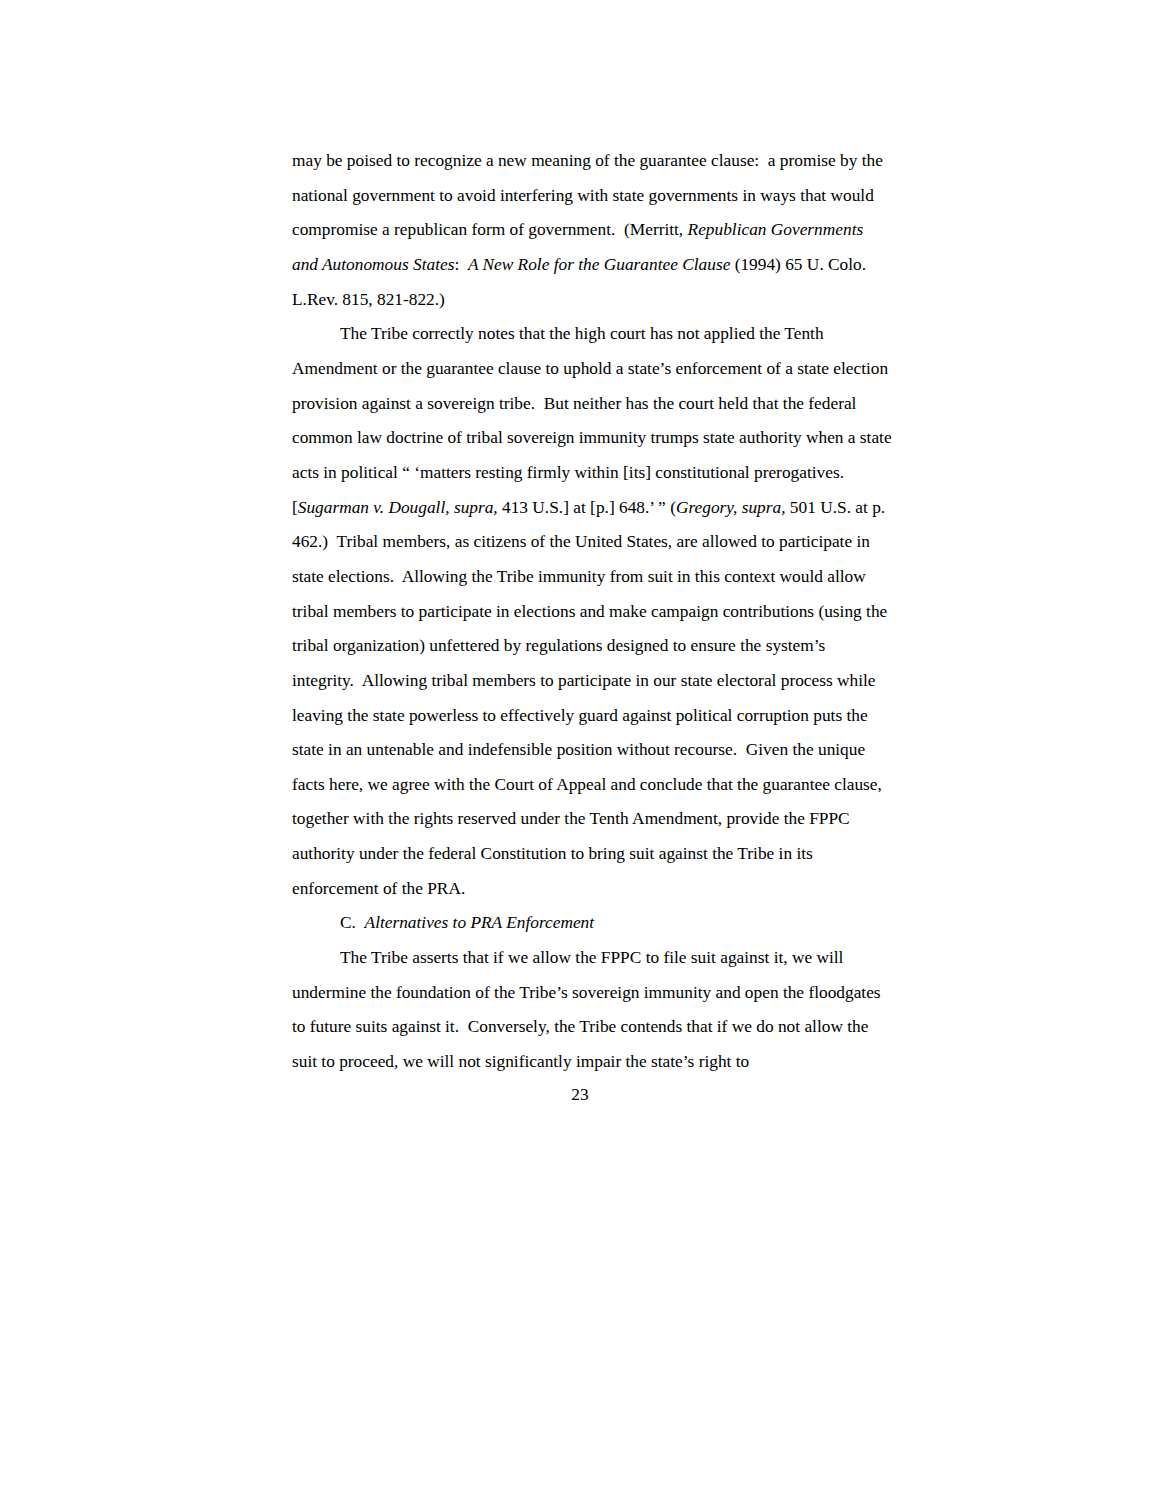may be poised to recognize a new meaning of the guarantee clause: a promise by the national government to avoid interfering with state governments in ways that would compromise a republican form of government. (Merritt, Republican Governments and Autonomous States: A New Role for the Guarantee Clause (1994) 65 U. Colo. L.Rev. 815, 821-822.)
The Tribe correctly notes that the high court has not applied the Tenth Amendment or the guarantee clause to uphold a state’s enforcement of a state election provision against a sovereign tribe. But neither has the court held that the federal common law doctrine of tribal sovereign immunity trumps state authority when a state acts in political “ ‘matters resting firmly within [its] constitutional prerogatives. [Sugarman v. Dougall, supra, 413 U.S.] at [p.] 648.’ ” (Gregory, supra, 501 U.S. at p. 462.) Tribal members, as citizens of the United States, are allowed to participate in state elections. Allowing the Tribe immunity from suit in this context would allow tribal members to participate in elections and make campaign contributions (using the tribal organization) unfettered by regulations designed to ensure the system’s integrity. Allowing tribal members to participate in our state electoral process while leaving the state powerless to effectively guard against political corruption puts the state in an untenable and indefensible position without recourse. Given the unique facts here, we agree with the Court of Appeal and conclude that the guarantee clause, together with the rights reserved under the Tenth Amendment, provide the FPPC authority under the federal Constitution to bring suit against the Tribe in its enforcement of the PRA.
C. Alternatives to PRA Enforcement
The Tribe asserts that if we allow the FPPC to file suit against it, we will undermine the foundation of the Tribe’s sovereign immunity and open the floodgates to future suits against it. Conversely, the Tribe contends that if we do not allow the suit to proceed, we will not significantly impair the state’s right to
23